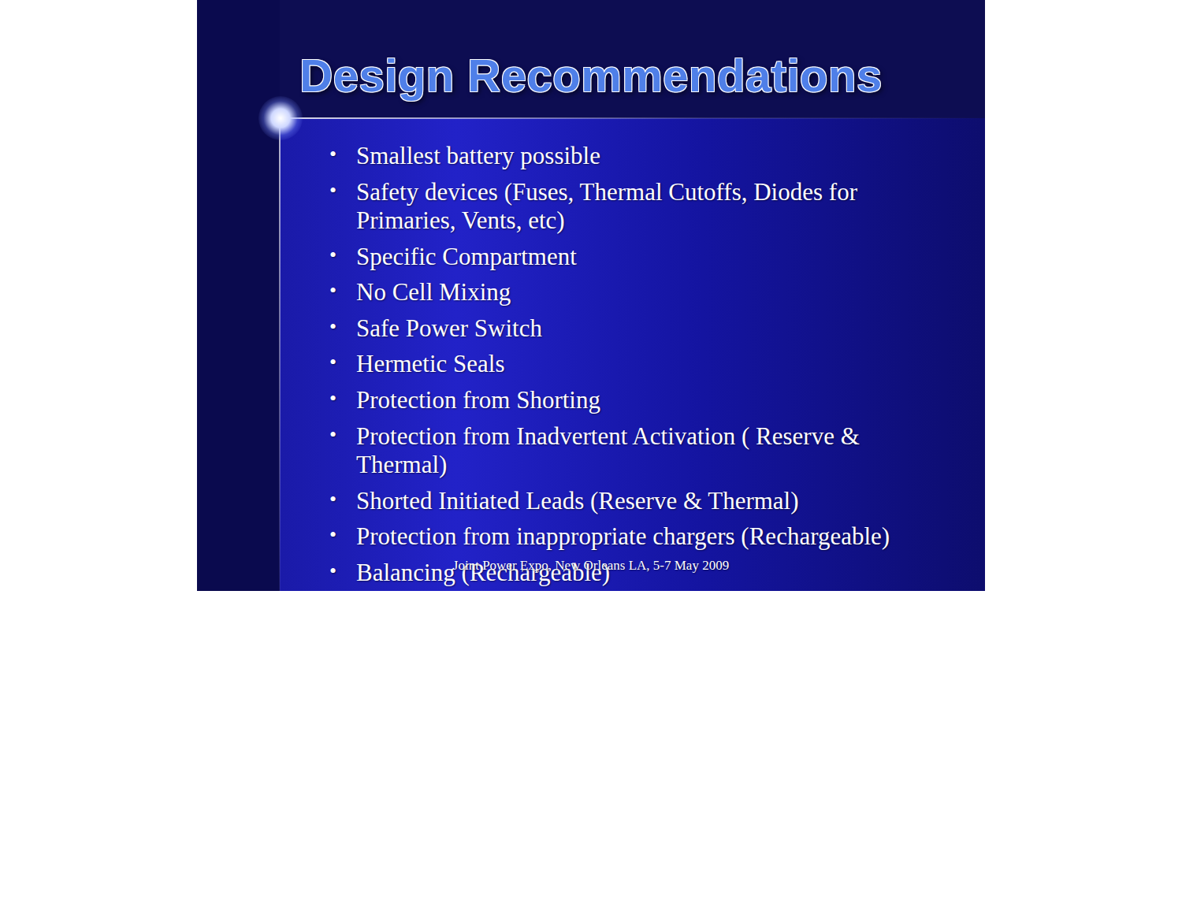Design Recommendations
Smallest battery possible
Safety devices (Fuses, Thermal Cutoffs, Diodes for Primaries, Vents, etc)
Specific Compartment
No Cell Mixing
Safe Power Switch
Hermetic Seals
Protection from Shorting
Protection from Inadvertent Activation ( Reserve & Thermal)
Shorted Initiated Leads (Reserve & Thermal)
Protection from inappropriate chargers (Rechargeable)
Balancing (Rechargeable)
Etc…
Joint Power Expo, New Orleans LA, 5-7 May 2009